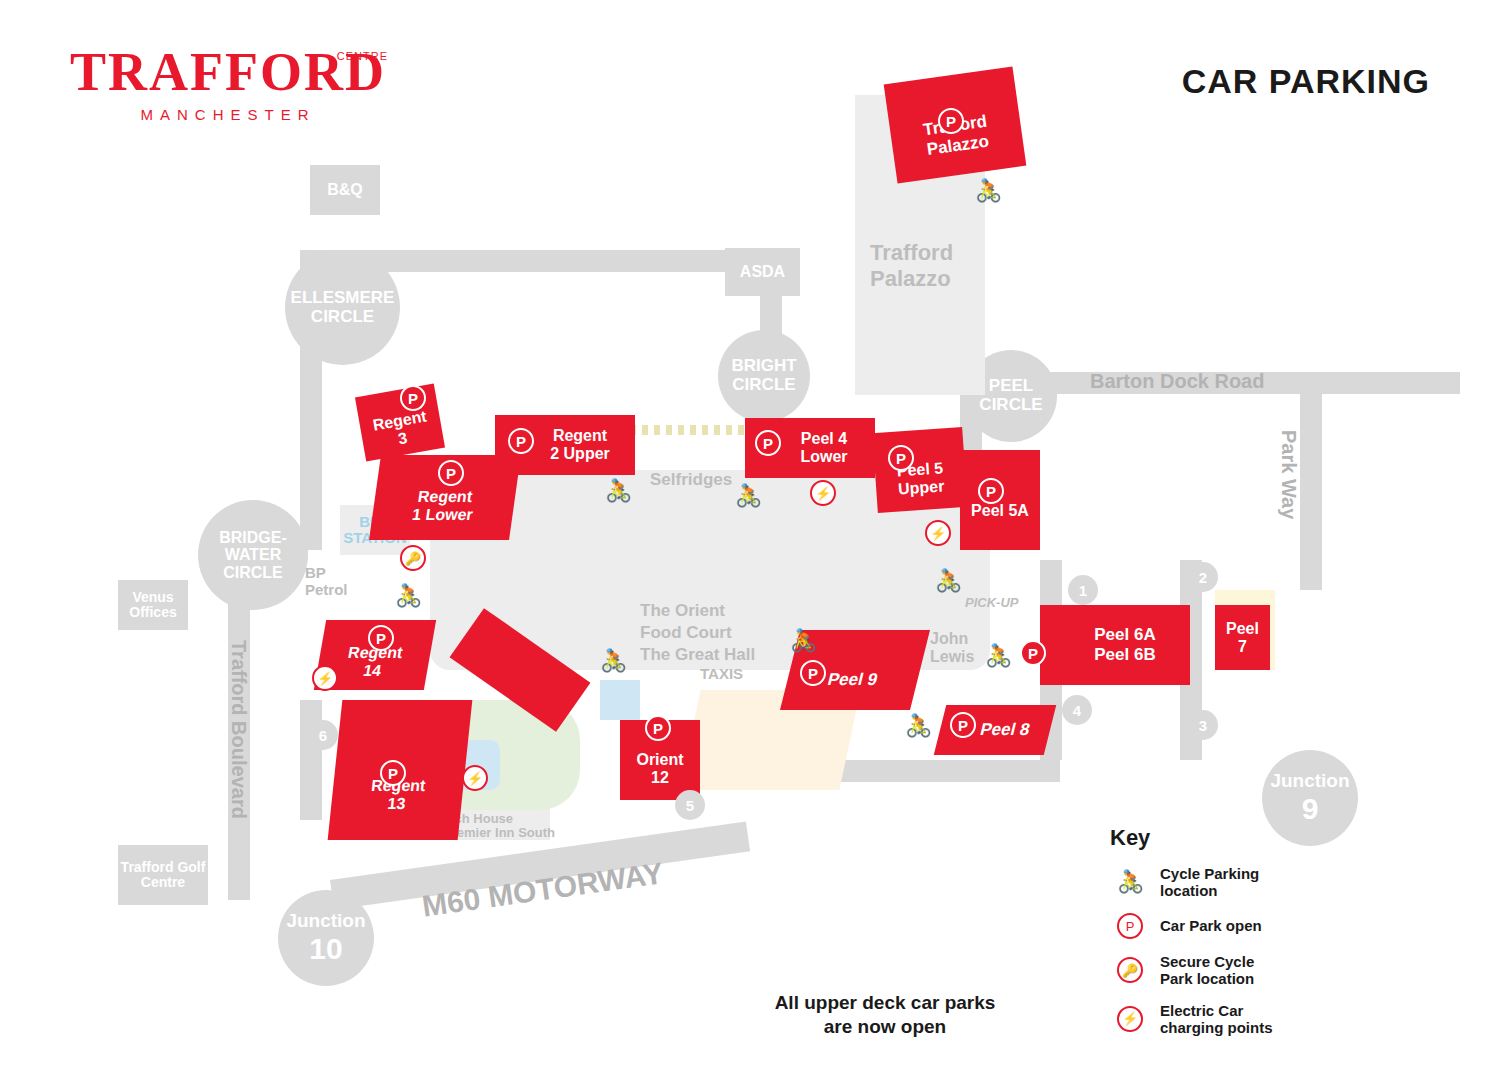TRAFFORD CENTRE
MANCHESTER
CAR PARKING
Barton Dock Road
Park Way
Trafford Boulevard
M60 MOTORWAY
B&Q
ASDA
Venus
Offices
Trafford Golf
Centre
ELLESMERE
CIRCLE
BRIGHT
CIRCLE
PEEL
CIRCLE
BRIDGE-
WATER
CIRCLE
Junction9
Junction10
Trafford
Palazzo
Selfridges
The Orient
Food Court
The Great Hall
TAXIS
John
Lewis
PICK-UP
BUS
STATION
BP
Petrol
Coach House
& Premier Inn South
Trafford
Palazzo
P
🚴
Regent
3
P
Regent
2 Upper
P
Regent
1 Lower
P
Peel 4
Lower
P
Peel 5
Upper
P
Peel 5A
P
Peel 6A
Peel 6B
P
Peel
7
Peel 9
P
Peel 8
P
Regent
14
P
Regent
13
P
Orient
12
P
🚴
🚴
🚴
🚴
🚴
🚴
🚴
🚴
🔑
⚡
⚡
⚡
⚡
1
2
3
4
5
6
All upper deck car parks are now open
Key
🚴
Cycle Parking
location
P
Car Park open
🔑
Secure Cycle
Park location
⚡
Electric Car
charging points